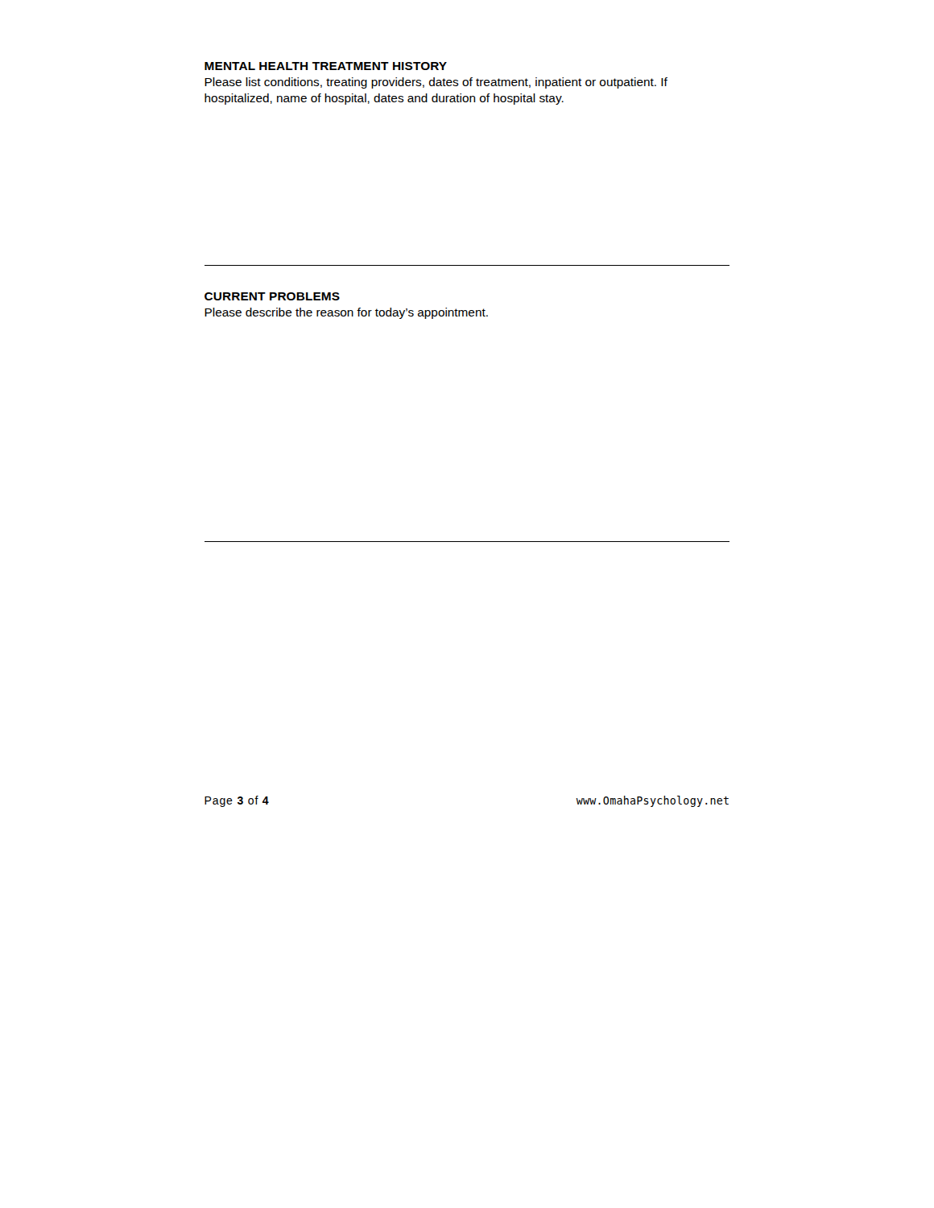MENTAL HEALTH TREATMENT HISTORY
Please list conditions, treating providers, dates of treatment, inpatient or outpatient. If hospitalized, name of hospital, dates and duration of hospital stay.
CURRENT PROBLEMS
Please describe the reason for today’s appointment.
Page 3 of 4 www.OmahaPsychology.net